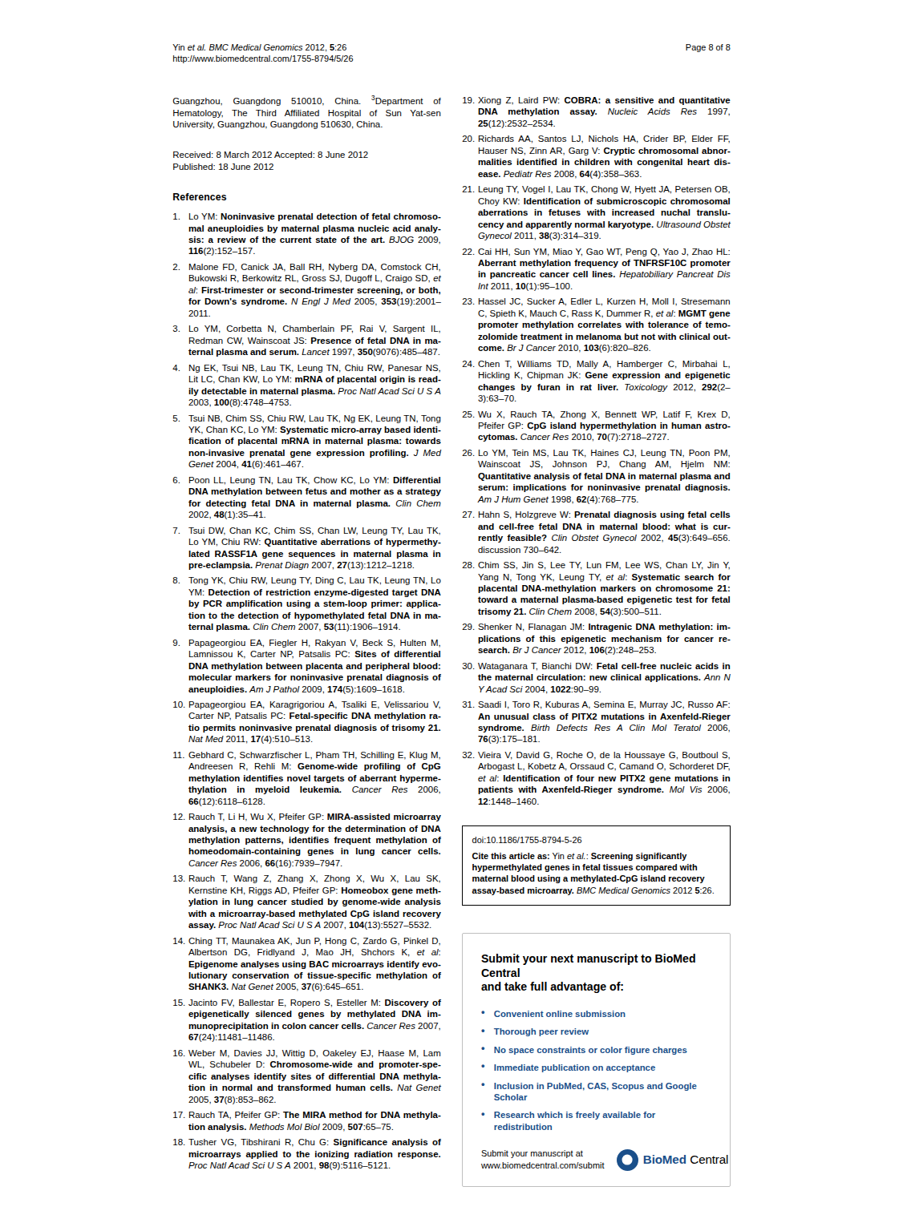Yin et al. BMC Medical Genomics 2012, 5:26
http://www.biomedcentral.com/1755-8794/5/26
Page 8 of 8
Guangzhou, Guangdong 510010, China. 3Department of Hematology, The Third Affiliated Hospital of Sun Yat-sen University, Guangzhou, Guangdong 510630, China.
Received: 8 March 2012 Accepted: 8 June 2012
Published: 18 June 2012
References
Lo YM: Noninvasive prenatal detection of fetal chromosomal aneuploidies by maternal plasma nucleic acid analysis: a review of the current state of the art. BJOG 2009, 116(2):152–157.
Malone FD, Canick JA, Ball RH, Nyberg DA, Comstock CH, Bukowski R, Berkowitz RL, Gross SJ, Dugoff L, Craigo SD, et al: First-trimester or second-trimester screening, or both, for Down's syndrome. N Engl J Med 2005, 353(19):2001–2011.
Lo YM, Corbetta N, Chamberlain PF, Rai V, Sargent IL, Redman CW, Wainscoat JS: Presence of fetal DNA in maternal plasma and serum. Lancet 1997, 350(9076):485–487.
Ng EK, Tsui NB, Lau TK, Leung TN, Chiu RW, Panesar NS, Lit LC, Chan KW, Lo YM: mRNA of placental origin is readily detectable in maternal plasma. Proc Natl Acad Sci U S A 2003, 100(8):4748–4753.
Tsui NB, Chim SS, Chiu RW, Lau TK, Ng EK, Leung TN, Tong YK, Chan KC, Lo YM: Systematic micro-array based identification of placental mRNA in maternal plasma: towards non-invasive prenatal gene expression profiling. J Med Genet 2004, 41(6):461–467.
Poon LL, Leung TN, Lau TK, Chow KC, Lo YM: Differential DNA methylation between fetus and mother as a strategy for detecting fetal DNA in maternal plasma. Clin Chem 2002, 48(1):35–41.
Tsui DW, Chan KC, Chim SS, Chan LW, Leung TY, Lau TK, Lo YM, Chiu RW: Quantitative aberrations of hypermethylated RASSF1A gene sequences in maternal plasma in pre-eclampsia. Prenat Diagn 2007, 27(13):1212–1218.
Tong YK, Chiu RW, Leung TY, Ding C, Lau TK, Leung TN, Lo YM: Detection of restriction enzyme-digested target DNA by PCR amplification using a stem-loop primer: application to the detection of hypomethylated fetal DNA in maternal plasma. Clin Chem 2007, 53(11):1906–1914.
Papageorgiou EA, Fiegler H, Rakyan V, Beck S, Hulten M, Lamnissou K, Carter NP, Patsalis PC: Sites of differential DNA methylation between placenta and peripheral blood: molecular markers for noninvasive prenatal diagnosis of aneuploidies. Am J Pathol 2009, 174(5):1609–1618.
Papageorgiou EA, Karagrigoriou A, Tsaliki E, Velissariou V, Carter NP, Patsalis PC: Fetal-specific DNA methylation ratio permits noninvasive prenatal diagnosis of trisomy 21. Nat Med 2011, 17(4):510–513.
Gebhard C, Schwarzfischer L, Pham TH, Schilling E, Klug M, Andreesen R, Rehli M: Genome-wide profiling of CpG methylation identifies novel targets of aberrant hypermethylation in myeloid leukemia. Cancer Res 2006, 66(12):6118–6128.
Rauch T, Li H, Wu X, Pfeifer GP: MIRA-assisted microarray analysis, a new technology for the determination of DNA methylation patterns, identifies frequent methylation of homeodomain-containing genes in lung cancer cells. Cancer Res 2006, 66(16):7939–7947.
Rauch T, Wang Z, Zhang X, Zhong X, Wu X, Lau SK, Kernstine KH, Riggs AD, Pfeifer GP: Homeobox gene methylation in lung cancer studied by genome-wide analysis with a microarray-based methylated CpG island recovery assay. Proc Natl Acad Sci U S A 2007, 104(13):5527–5532.
Ching TT, Maunakea AK, Jun P, Hong C, Zardo G, Pinkel D, Albertson DG, Fridlyand J, Mao JH, Shchors K, et al: Epigenome analyses using BAC microarrays identify evolutionary conservation of tissue-specific methylation of SHANK3. Nat Genet 2005, 37(6):645–651.
Jacinto FV, Ballestar E, Ropero S, Esteller M: Discovery of epigenetically silenced genes by methylated DNA immunoprecipitation in colon cancer cells. Cancer Res 2007, 67(24):11481–11486.
Weber M, Davies JJ, Wittig D, Oakeley EJ, Haase M, Lam WL, Schubeler D: Chromosome-wide and promoter-specific analyses identify sites of differential DNA methylation in normal and transformed human cells. Nat Genet 2005, 37(8):853–862.
Rauch TA, Pfeifer GP: The MIRA method for DNA methylation analysis. Methods Mol Biol 2009, 507:65–75.
Tusher VG, Tibshirani R, Chu G: Significance analysis of microarrays applied to the ionizing radiation response. Proc Natl Acad Sci U S A 2001, 98(9):5116–5121.
Xiong Z, Laird PW: COBRA: a sensitive and quantitative DNA methylation assay. Nucleic Acids Res 1997, 25(12):2532–2534.
Richards AA, Santos LJ, Nichols HA, Crider BP, Elder FF, Hauser NS, Zinn AR, Garg V: Cryptic chromosomal abnormalities identified in children with congenital heart disease. Pediatr Res 2008, 64(4):358–363.
Leung TY, Vogel I, Lau TK, Chong W, Hyett JA, Petersen OB, Choy KW: Identification of submicroscopic chromosomal aberrations in fetuses with increased nuchal translucency and apparently normal karyotype. Ultrasound Obstet Gynecol 2011, 38(3):314–319.
Cai HH, Sun YM, Miao Y, Gao WT, Peng Q, Yao J, Zhao HL: Aberrant methylation frequency of TNFRSF10C promoter in pancreatic cancer cell lines. Hepatobiliary Pancreat Dis Int 2011, 10(1):95–100.
Hassel JC, Sucker A, Edler L, Kurzen H, Moll I, Stresemann C, Spieth K, Mauch C, Rass K, Dummer R, et al: MGMT gene promoter methylation correlates with tolerance of temozolomide treatment in melanoma but not with clinical outcome. Br J Cancer 2010, 103(6):820–826.
Chen T, Williams TD, Mally A, Hamberger C, Mirbahai L, Hickling K, Chipman JK: Gene expression and epigenetic changes by furan in rat liver. Toxicology 2012, 292(2–3):63–70.
Wu X, Rauch TA, Zhong X, Bennett WP, Latif F, Krex D, Pfeifer GP: CpG island hypermethylation in human astrocytomas. Cancer Res 2010, 70(7):2718–2727.
Lo YM, Tein MS, Lau TK, Haines CJ, Leung TN, Poon PM, Wainscoat JS, Johnson PJ, Chang AM, Hjelm NM: Quantitative analysis of fetal DNA in maternal plasma and serum: implications for noninvasive prenatal diagnosis. Am J Hum Genet 1998, 62(4):768–775.
Hahn S, Holzgreve W: Prenatal diagnosis using fetal cells and cell-free fetal DNA in maternal blood: what is currently feasible? Clin Obstet Gynecol 2002, 45(3):649–656. discussion 730–642.
Chim SS, Jin S, Lee TY, Lun FM, Lee WS, Chan LY, Jin Y, Yang N, Tong YK, Leung TY, et al: Systematic search for placental DNA-methylation markers on chromosome 21: toward a maternal plasma-based epigenetic test for fetal trisomy 21. Clin Chem 2008, 54(3):500–511.
Shenker N, Flanagan JM: Intragenic DNA methylation: implications of this epigenetic mechanism for cancer research. Br J Cancer 2012, 106(2):248–253.
Wataganara T, Bianchi DW: Fetal cell-free nucleic acids in the maternal circulation: new clinical applications. Ann N Y Acad Sci 2004, 1022:90–99.
Saadi I, Toro R, Kuburas A, Semina E, Murray JC, Russo AF: An unusual class of PITX2 mutations in Axenfeld-Rieger syndrome. Birth Defects Res A Clin Mol Teratol 2006, 76(3):175–181.
Vieira V, David G, Roche O, de la Houssaye G, Boutboul S, Arbogast L, Kobetz A, Orssaud C, Camand O, Schorderet DF, et al: Identification of four new PITX2 gene mutations in patients with Axenfeld-Rieger syndrome. Mol Vis 2006, 12:1448–1460.
doi:10.1186/1755-8794-5-26
Cite this article as: Yin et al.: Screening significantly hypermethylated genes in fetal tissues compared with maternal blood using a methylated-CpG island recovery assay-based microarray. BMC Medical Genomics 2012 5:26.
Submit your next manuscript to BioMed Central
and take full advantage of:
Convenient online submission
Thorough peer review
No space constraints or color figure charges
Immediate publication on acceptance
Inclusion in PubMed, CAS, Scopus and Google Scholar
Research which is freely available for redistribution
Submit your manuscript at
www.biomedcentral.com/submit
Bio Med Central